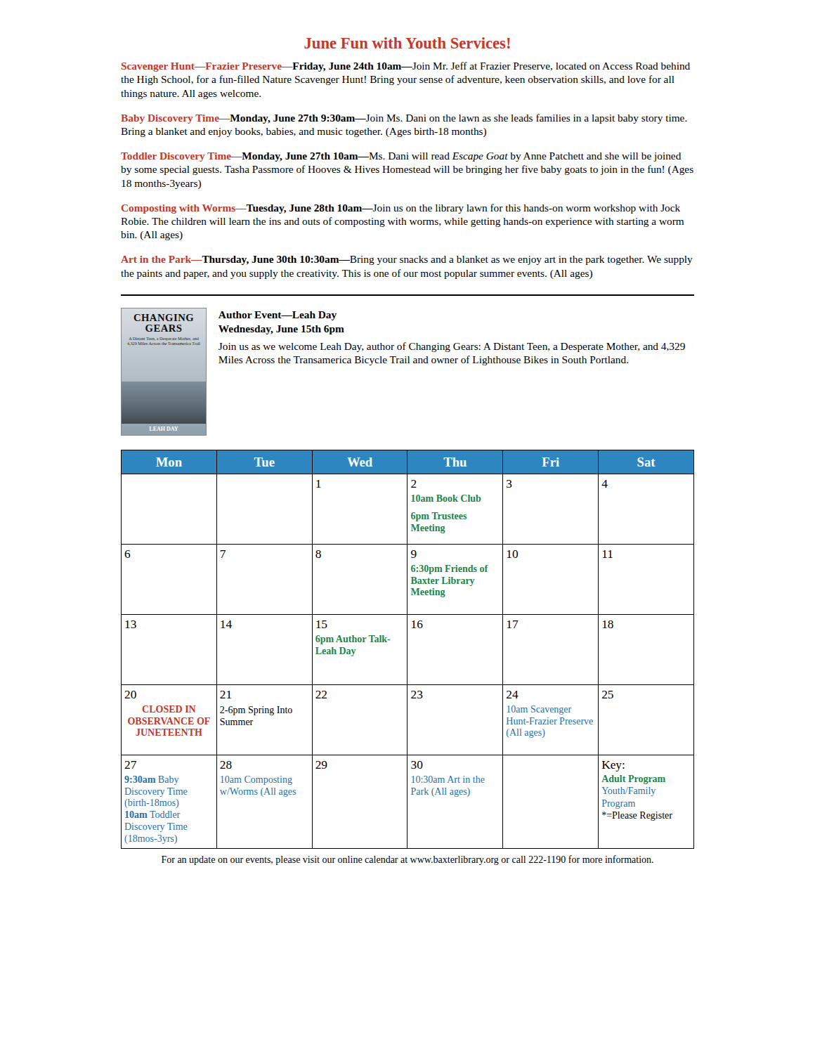June Fun with Youth Services!
Scavenger Hunt—Frazier Preserve—Friday, June 24th 10am—Join Mr. Jeff at Frazier Preserve, located on Access Road behind the High School, for a fun-filled Nature Scavenger Hunt! Bring your sense of adventure, keen observation skills, and love for all things nature. All ages welcome.
Baby Discovery Time—Monday, June 27th 9:30am—Join Ms. Dani on the lawn as she leads families in a lapsit baby story time. Bring a blanket and enjoy books, babies, and music together. (Ages birth-18 months)
Toddler Discovery Time—Monday, June 27th 10am—Ms. Dani will read Escape Goat by Anne Patchett and she will be joined by some special guests. Tasha Passmore of Hooves & Hives Homestead will be bringing her five baby goats to join in the fun! (Ages 18 months-3years)
Composting with Worms—Tuesday, June 28th 10am—Join us on the library lawn for this hands-on worm workshop with Jock Robie. The children will learn the ins and outs of composting with worms, while getting hands-on experience with starting a worm bin. (All ages)
Art in the Park—Thursday, June 30th 10:30am—Bring your snacks and a blanket as we enjoy art in the park together. We supply the paints and paper, and you supply the creativity. This is one of our most popular summer events. (All ages)
CHANGING
GEARS
A Distant Teen, a Desperate Mother, and 4,329 Miles Across the Transamerica Trail
LEAH DAY
Author Event—Leah Day
Wednesday, June 15th 6pm
Join us as we welcome Leah Day, author of Changing Gears: A Distant Teen, a Desperate Mother, and 4,329 Miles Across the Transamerica Bicycle Trail and owner of Lighthouse Bikes in South Portland.
| Mon | Tue | Wed | Thu | Fri | Sat |
| --- | --- | --- | --- | --- | --- |
| | | 1 | 2 10am Book Club 6pm Trustees Meeting | 3 | 4 |
| 6 | 7 | 8 | 9 6:30pm Friends of Baxter Library Meeting | 10 | 11 |
| 13 | 14 | 15 6pm Author Talk-Leah Day | 16 | 17 | 18 |
| 20 CLOSED IN OBSERVANCE OF JUNETEENTH | 21 2-6pm Spring Into Summer | 22 | 23 | 24 10am Scavenger Hunt-Frazier Preserve (All ages) | 25 |
| 27 9:30am Baby Discovery Time (birth-18mos) 10am Toddler Discovery Time (18mos-3yrs) | 28 10am Composting w/Worms (All ages | 29 | 30 10:30am Art in the Park (All ages) | | Key: Adult Program Youth/Family Program *=Please Register |
For an update on our events, please visit our online calendar at www.baxterlibrary.org or call 222-1190 for more information.